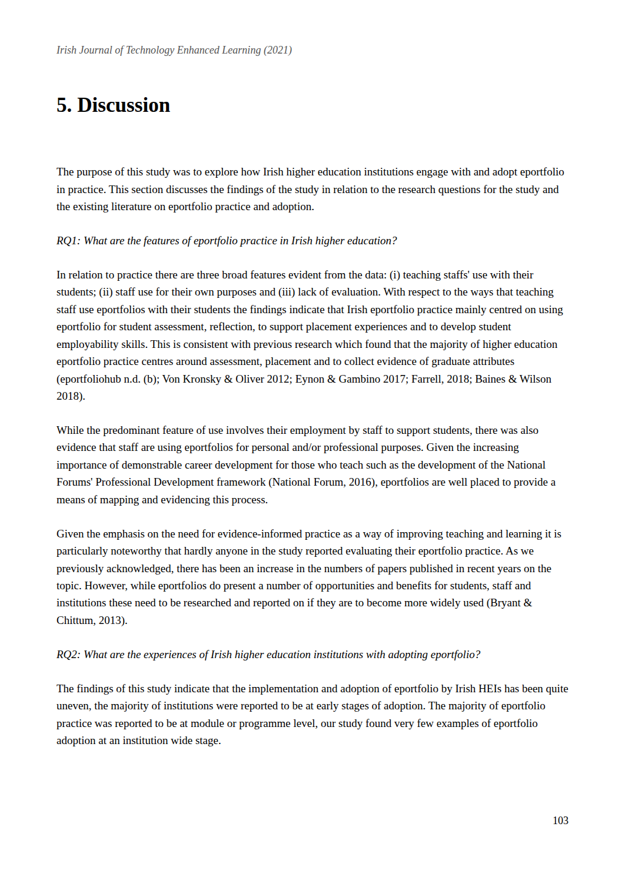Irish Journal of Technology Enhanced Learning (2021)
5. Discussion
The purpose of this study was to explore how Irish higher education institutions engage with and adopt eportfolio in practice. This section discusses the findings of the study in relation to the research questions for the study and the existing literature on eportfolio practice and adoption.
RQ1: What are the features of eportfolio practice in Irish higher education?
In relation to practice there are three broad features evident from the data: (i) teaching staffs' use with their students; (ii) staff use for their own purposes and (iii) lack of evaluation. With respect to the ways that teaching staff use eportfolios with their students the findings indicate that Irish eportfolio practice mainly centred on using eportfolio for student assessment, reflection, to support placement experiences and to develop student employability skills. This is consistent with previous research which found that the majority of higher education eportfolio practice centres around assessment, placement and to collect evidence of graduate attributes (eportfoliohub n.d. (b); Von Kronsky & Oliver 2012; Eynon & Gambino 2017; Farrell, 2018; Baines & Wilson 2018).
While the predominant feature of use involves their employment by staff to support students, there was also evidence that staff are using eportfolios for personal and/or professional purposes. Given the increasing importance of demonstrable career development for those who teach such as the development of the National Forums' Professional Development framework (National Forum, 2016), eportfolios are well placed to provide a means of mapping and evidencing this process.
Given the emphasis on the need for evidence-informed practice as a way of improving teaching and learning it is particularly noteworthy that hardly anyone in the study reported evaluating their eportfolio practice. As we previously acknowledged, there has been an increase in the numbers of papers published in recent years on the topic. However, while eportfolios do present a number of opportunities and benefits for students, staff and institutions these need to be researched and reported on if they are to become more widely used (Bryant & Chittum, 2013).
RQ2: What are the experiences of Irish higher education institutions with adopting eportfolio?
The findings of this study indicate that the implementation and adoption of eportfolio by Irish HEIs has been quite uneven, the majority of institutions were reported to be at early stages of adoption. The majority of eportfolio practice was reported to be at module or programme level, our study found very few examples of eportfolio adoption at an institution wide stage.
103